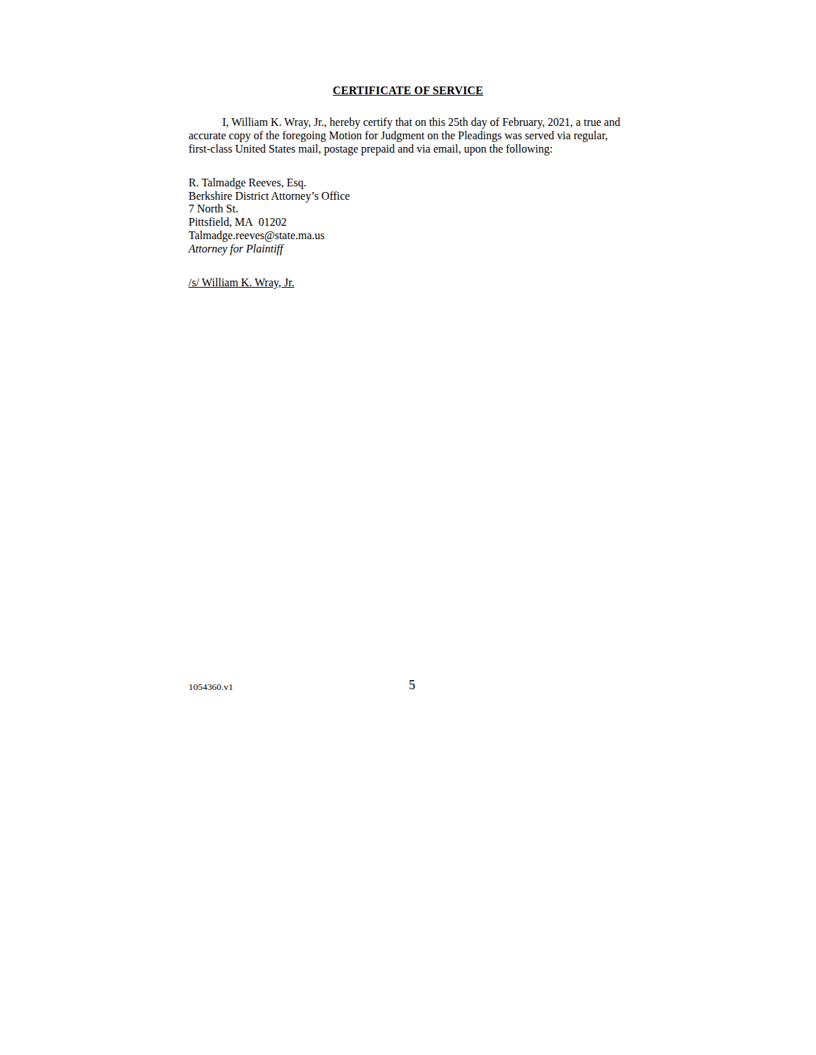CERTIFICATE OF SERVICE
I, William K. Wray, Jr., hereby certify that on this 25th day of February, 2021, a true and accurate copy of the foregoing Motion for Judgment on the Pleadings was served via regular, first-class United States mail, postage prepaid and via email, upon the following:
R. Talmadge Reeves, Esq.
Berkshire District Attorney’s Office
7 North St.
Pittsfield, MA 01202
Talmadge.reeves@state.ma.us
Attorney for Plaintiff
/s/ William K. Wray, Jr.
1054360.v1
5